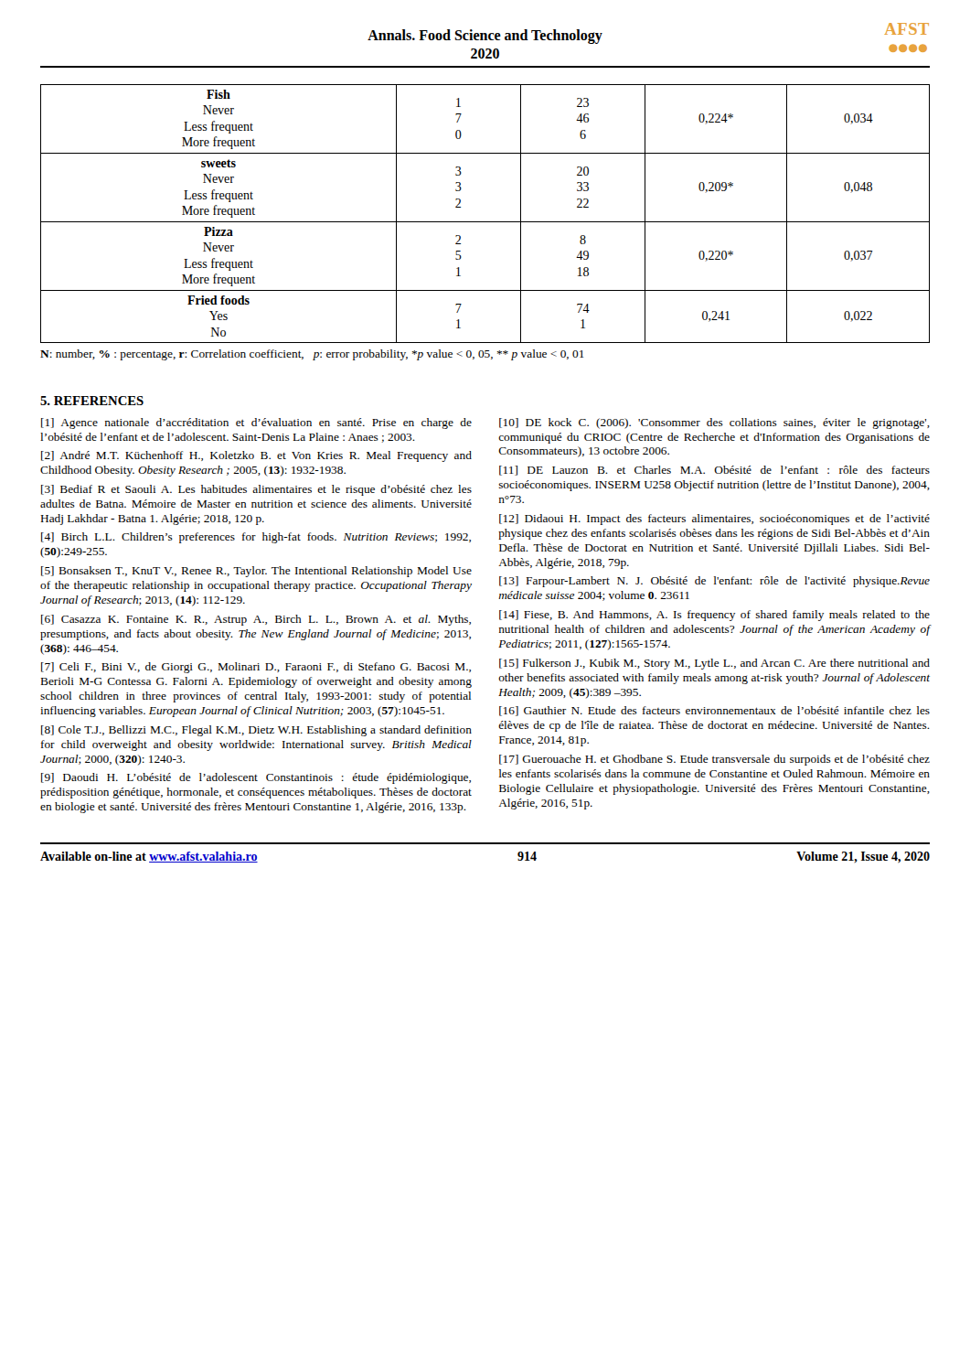Annals. Food Science and Technology
2020
AFST
●●●●
| Fish Never Less frequent More frequent | 1 7 0 | 23 46 6 | 0,224* | 0,034 |
| sweets Never Less frequent More frequent | 3 3 2 | 20 33 22 | 0,209* | 0,048 |
| Pizza Never Less frequent More frequent | 2 5 1 | 8 49 18 | 0,220* | 0,037 |
| Fried foods Yes No | 7 1 | 74 1 | 0,241 | 0,022 |
N: number, % : percentage, r: Correlation coefficient, p: error probability, *p value < 0, 05, ** p value < 0, 01
5. REFERENCES
[1] Agence nationale d’accréditation et d’évaluation en santé. Prise en charge de l’obésité de l’enfant et de l’adolescent. Saint-Denis La Plaine : Anaes ; 2003.
[2] André M.T. Küchenhoff H., Koletzko B. et Von Kries R. Meal Frequency and Childhood Obesity. Obesity Research ; 2005, (13): 1932-1938.
[3] Bediaf R et Saouli A. Les habitudes alimentaires et le risque d’obésité chez les adultes de Batna. Mémoire de Master en nutrition et science des aliments. Université Hadj Lakhdar - Batna 1. Algérie; 2018, 120 p.
[4] Birch L.L. Children’s preferences for high-fat foods. Nutrition Reviews; 1992, (50):249-255.
[5] Bonsaksen T., KnuT V., Renee R., Taylor. The Intentional Relationship Model Use of the therapeutic relationship in occupational therapy practice. Occupational Therapy Journal of Research; 2013, (14): 112-129.
[6] Casazza K. Fontaine K. R., Astrup A., Birch L. L., Brown A. et al. Myths, presumptions, and facts about obesity. The New England Journal of Medicine; 2013, (368): 446–454.
[7] Celi F., Bini V., de Giorgi G., Molinari D., Faraoni F., di Stefano G. Bacosi M., Berioli M-G Contessa G. Falorni A. Epidemiology of overweight and obesity among school children in three provinces of central Italy, 1993-2001: study of potential influencing variables. European Journal of Clinical Nutrition; 2003, (57):1045-51.
[8] Cole T.J., Bellizzi M.C., Flegal K.M., Dietz W.H. Establishing a standard definition for child overweight and obesity worldwide: International survey. British Medical Journal; 2000, (320): 1240-3.
[9] Daoudi H. L’obésité de l’adolescent Constantinois : étude épidémiologique, prédisposition génétique, hormonale, et conséquences métaboliques. Thèses de doctorat en biologie et santé. Université des frères Mentouri Constantine 1, Algérie, 2016, 133p.
[10] DE kock C. (2006). 'Consommer des collations saines, éviter le grignotage', communiqué du CRIOC (Centre de Recherche et d'Information des Organisations de Consommateurs), 13 octobre 2006.
[11] DE Lauzon B. et Charles M.A. Obésité de l’enfant : rôle des facteurs socioéconomiques. INSERM U258 Objectif nutrition (lettre de l’Institut Danone), 2004, n°73.
[12] Didaoui H. Impact des facteurs alimentaires, socioéconomiques et de l’activité physique chez des enfants scolarisés obèses dans les régions de Sidi Bel-Abbès et d’Ain Defla. Thèse de Doctorat en Nutrition et Santé. Université Djillali Liabes. Sidi Bel-Abbès, Algérie, 2018, 79p.
[13] Farpour-Lambert N. J. Obésité de l'enfant: rôle de l'activité physique.Revue médicale suisse 2004; volume 0. 23611
[14] Fiese, B. And Hammons, A. Is frequency of shared family meals related to the nutritional health of children and adolescents? Journal of the American Academy of Pediatrics; 2011, (127):1565-1574.
[15] Fulkerson J., Kubik M., Story M., Lytle L., and Arcan C. Are there nutritional and other benefits associated with family meals among at-risk youth? Journal of Adolescent Health; 2009, (45):389 –395.
[16] Gauthier N. Etude des facteurs environnementaux de l’obésité infantile chez les élèves de cp de l'île de raiatea. Thèse de doctorat en médecine. Université de Nantes. France, 2014, 81p.
[17] Guerouache H. et Ghodbane S. Etude transversale du surpoids et de l’obésité chez les enfants scolarisés dans la commune de Constantine et Ouled Rahmoun. Mémoire en Biologie Cellulaire et physiopathologie. Université des Frères Mentouri Constantine, Algérie, 2016, 51p.
Available on-line at www.afst.valahia.ro
914
Volume 21, Issue 4, 2020